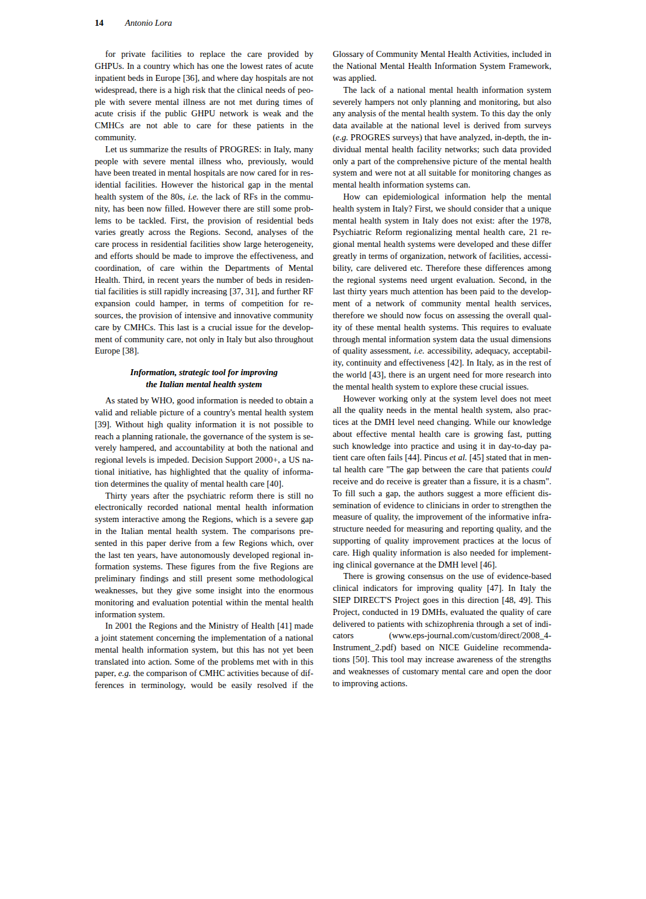14 Antonio Lora
for private facilities to replace the care provided by GHPUs. In a country which has one the lowest rates of acute inpatient beds in Europe [36], and where day hospitals are not widespread, there is a high risk that the clinical needs of people with severe mental illness are not met during times of acute crisis if the public GHPU network is weak and the CMHCs are not able to care for these patients in the community.
Let us summarize the results of PROGRES: in Italy, many people with severe mental illness who, previously, would have been treated in mental hospitals are now cared for in residential facilities. However the historical gap in the mental health system of the 80s, i.e. the lack of RFs in the community, has been now filled. However there are still some problems to be tackled. First, the provision of residential beds varies greatly across the Regions. Second, analyses of the care process in residential facilities show large heterogeneity, and efforts should be made to improve the effectiveness, and coordination, of care within the Departments of Mental Health. Third, in recent years the number of beds in residential facilities is still rapidly increasing [37, 31], and further RF expansion could hamper, in terms of competition for resources, the provision of intensive and innovative community care by CMHCs. This last is a crucial issue for the development of community care, not only in Italy but also throughout Europe [38].
Information, strategic tool for improving
the Italian mental health system
As stated by WHO, good information is needed to obtain a valid and reliable picture of a country's mental health system [39]. Without high quality information it is not possible to reach a planning rationale, the governance of the system is severely hampered, and accountability at both the national and regional levels is impeded. Decision Support 2000+, a US national initiative, has highlighted that the quality of information determines the quality of mental health care [40].
Thirty years after the psychiatric reform there is still no electronically recorded national mental health information system interactive among the Regions, which is a severe gap in the Italian mental health system. The comparisons presented in this paper derive from a few Regions which, over the last ten years, have autonomously developed regional information systems. These figures from the five Regions are preliminary findings and still present some methodological weaknesses, but they give some insight into the enormous monitoring and evaluation potential within the mental health information system.
In 2001 the Regions and the Ministry of Health [41] made a joint statement concerning the implementation of a national mental health information system, but this has not yet been translated into action. Some of the problems met with in this paper, e.g. the comparison of CMHC activities because of differences in terminology, would be easily resolved if the Glossary of Community Mental Health Activities, included in the National Mental Health Information System Framework, was applied.
The lack of a national mental health information system severely hampers not only planning and monitoring, but also any analysis of the mental health system. To this day the only data available at the national level is derived from surveys (e.g. PROGRES surveys) that have analyzed, in-depth, the individual mental health facility networks; such data provided only a part of the comprehensive picture of the mental health system and were not at all suitable for monitoring changes as mental health information systems can.
How can epidemiological information help the mental health system in Italy? First, we should consider that a unique mental health system in Italy does not exist: after the 1978, Psychiatric Reform regionalizing mental health care, 21 regional mental health systems were developed and these differ greatly in terms of organization, network of facilities, accessibility, care delivered etc. Therefore these differences among the regional systems need urgent evaluation. Second, in the last thirty years much attention has been paid to the development of a network of community mental health services, therefore we should now focus on assessing the overall quality of these mental health systems. This requires to evaluate through mental information system data the usual dimensions of quality assessment, i.e. accessibility, adequacy, acceptability, continuity and effectiveness [42]. In Italy, as in the rest of the world [43], there is an urgent need for more research into the mental health system to explore these crucial issues.
However working only at the system level does not meet all the quality needs in the mental health system, also practices at the DMH level need changing. While our knowledge about effective mental health care is growing fast, putting such knowledge into practice and using it in day-to-day patient care often fails [44]. Pincus et al. [45] stated that in mental health care "The gap between the care that patients could receive and do receive is greater than a fissure, it is a chasm". To fill such a gap, the authors suggest a more efficient dissemination of evidence to clinicians in order to strengthen the measure of quality, the improvement of the informative infrastructure needed for measuring and reporting quality, and the supporting of quality improvement practices at the locus of care. High quality information is also needed for implementing clinical governance at the DMH level [46].
There is growing consensus on the use of evidence-based clinical indicators for improving quality [47]. In Italy the SIEP DIRECT'S Project goes in this direction [48, 49]. This Project, conducted in 19 DMHs, evaluated the quality of care delivered to patients with schizophrenia through a set of indicators (www.eps-journal.com/custom/direct/2008_4-Instrument_2.pdf) based on NICE Guideline recommendations [50]. This tool may increase awareness of the strengths and weaknesses of customary mental care and open the door to improving actions.